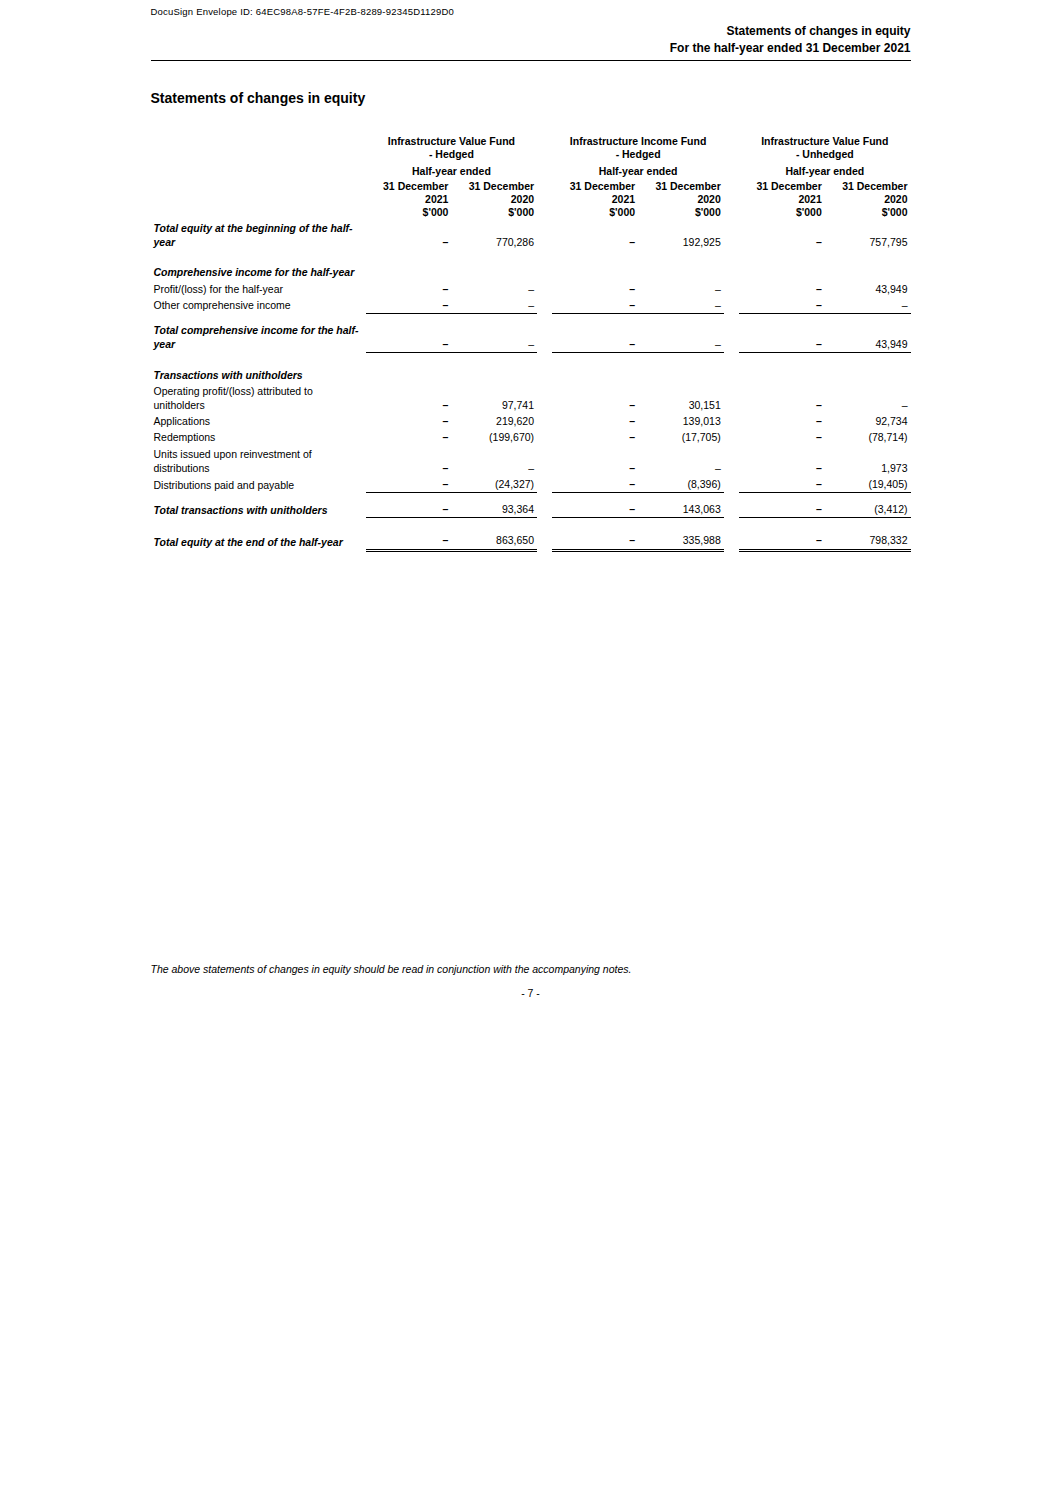DocuSign Envelope ID: 64EC98A8-57FE-4F2B-8289-92345D1129D0
Statements of changes in equity
For the half-year ended 31 December 2021
Statements of changes in equity
| | Infrastructure Value Fund - Hedged | | Infrastructure Income Fund - Hedged | | Infrastructure Value Fund - Unhedged |
| --- | --- | --- | --- | --- | --- |
| | Half-year ended | | Half-year ended | | Half-year ended |
| | 31 December 2021 $'000 | 31 December 2020 $'000 | | 31 December 2021 $'000 | 31 December 2020 $'000 | | 31 December 2021 $'000 | 31 December 2020 $'000 |
| Total equity at the beginning of the half-year | – | 770,286 | | – | 192,925 | | – | 757,795 |
| Comprehensive income for the half-year | |
| Profit/(loss) for the half-year | – | – | | – | – | | – | 43,949 |
| Other comprehensive income | – | – | | – | – | | – | – |
| Total comprehensive income for the half-year | – | – | | – | – | | – | 43,949 |
| Transactions with unitholders | |
| Operating profit/(loss) attributed to unitholders | – | 97,741 | | – | 30,151 | | – | – |
| Applications | – | 219,620 | | – | 139,013 | | – | 92,734 |
| Redemptions | – | (199,670) | | – | (17,705) | | – | (78,714) |
| Units issued upon reinvestment of distributions | – | – | | – | – | | – | 1,973 |
| Distributions paid and payable | – | (24,327) | | – | (8,396) | | – | (19,405) |
| Total transactions with unitholders | – | 93,364 | | – | 143,063 | | – | (3,412) |
| Total equity at the end of the half-year | – | 863,650 | | – | 335,988 | | – | 798,332 |
The above statements of changes in equity should be read in conjunction with the accompanying notes.
- 7 -